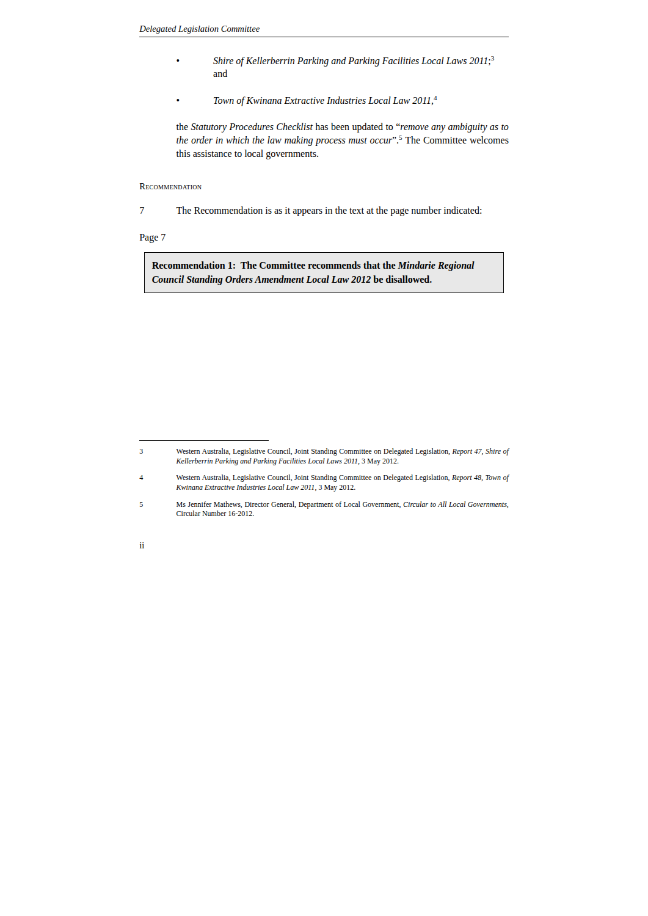Delegated Legislation Committee
Shire of Kellerberrin Parking and Parking Facilities Local Laws 2011;3 and
Town of Kwinana Extractive Industries Local Law 2011,4
the Statutory Procedures Checklist has been updated to “remove any ambiguity as to the order in which the law making process must occur”.5 The Committee welcomes this assistance to local governments.
Recommendation
7 The Recommendation is as it appears in the text at the page number indicated:
Page 7
Recommendation 1: The Committee recommends that the Mindarie Regional Council Standing Orders Amendment Local Law 2012 be disallowed.
3 Western Australia, Legislative Council, Joint Standing Committee on Delegated Legislation, Report 47, Shire of Kellerberrin Parking and Parking Facilities Local Laws 2011, 3 May 2012.
4 Western Australia, Legislative Council, Joint Standing Committee on Delegated Legislation, Report 48, Town of Kwinana Extractive Industries Local Law 2011, 3 May 2012.
5 Ms Jennifer Mathews, Director General, Department of Local Government, Circular to All Local Governments, Circular Number 16-2012.
ii